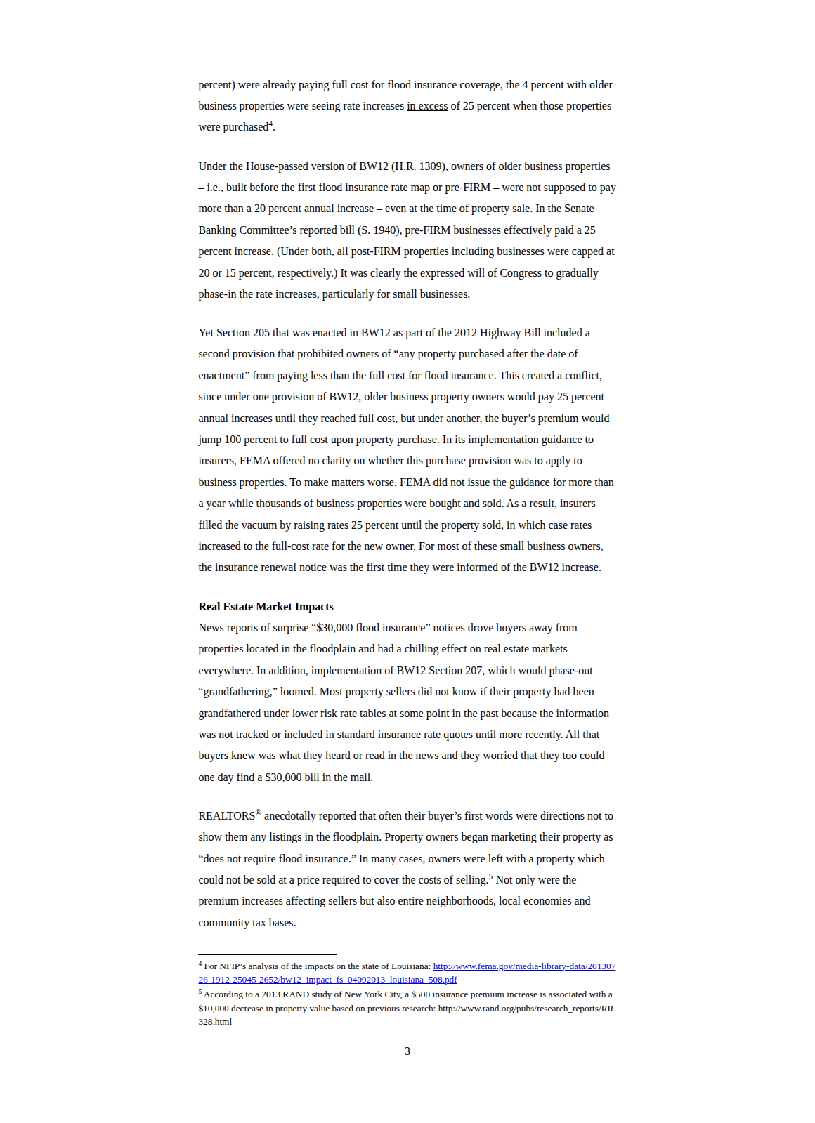percent) were already paying full cost for flood insurance coverage, the 4 percent with older business properties were seeing rate increases in excess of 25 percent when those properties were purchased4.
Under the House-passed version of BW12 (H.R. 1309), owners of older business properties – i.e., built before the first flood insurance rate map or pre-FIRM – were not supposed to pay more than a 20 percent annual increase – even at the time of property sale. In the Senate Banking Committee’s reported bill (S. 1940), pre-FIRM businesses effectively paid a 25 percent increase. (Under both, all post-FIRM properties including businesses were capped at 20 or 15 percent, respectively.) It was clearly the expressed will of Congress to gradually phase-in the rate increases, particularly for small businesses.
Yet Section 205 that was enacted in BW12 as part of the 2012 Highway Bill included a second provision that prohibited owners of “any property purchased after the date of enactment” from paying less than the full cost for flood insurance. This created a conflict, since under one provision of BW12, older business property owners would pay 25 percent annual increases until they reached full cost, but under another, the buyer’s premium would jump 100 percent to full cost upon property purchase. In its implementation guidance to insurers, FEMA offered no clarity on whether this purchase provision was to apply to business properties. To make matters worse, FEMA did not issue the guidance for more than a year while thousands of business properties were bought and sold. As a result, insurers filled the vacuum by raising rates 25 percent until the property sold, in which case rates increased to the full-cost rate for the new owner. For most of these small business owners, the insurance renewal notice was the first time they were informed of the BW12 increase.
Real Estate Market Impacts
News reports of surprise “$30,000 flood insurance” notices drove buyers away from properties located in the floodplain and had a chilling effect on real estate markets everywhere. In addition, implementation of BW12 Section 207, which would phase-out “grandfathering,” loomed. Most property sellers did not know if their property had been grandfathered under lower risk rate tables at some point in the past because the information was not tracked or included in standard insurance rate quotes until more recently. All that buyers knew was what they heard or read in the news and they worried that they too could one day find a $30,000 bill in the mail.
REALTORS® anecdotally reported that often their buyer’s first words were directions not to show them any listings in the floodplain. Property owners began marketing their property as “does not require flood insurance.” In many cases, owners were left with a property which could not be sold at a price required to cover the costs of selling.5 Not only were the premium increases affecting sellers but also entire neighborhoods, local economies and community tax bases.
4 For NFIP’s analysis of the impacts on the state of Louisiana: http://www.fema.gov/media-library-data/20130726-1912-25045-2652/bw12_impact_fs_04092013_louisiana_508.pdf
5 According to a 2013 RAND study of New York City, a $500 insurance premium increase is associated with a $10,000 decrease in property value based on previous research: http://www.rand.org/pubs/research_reports/RR328.html
3